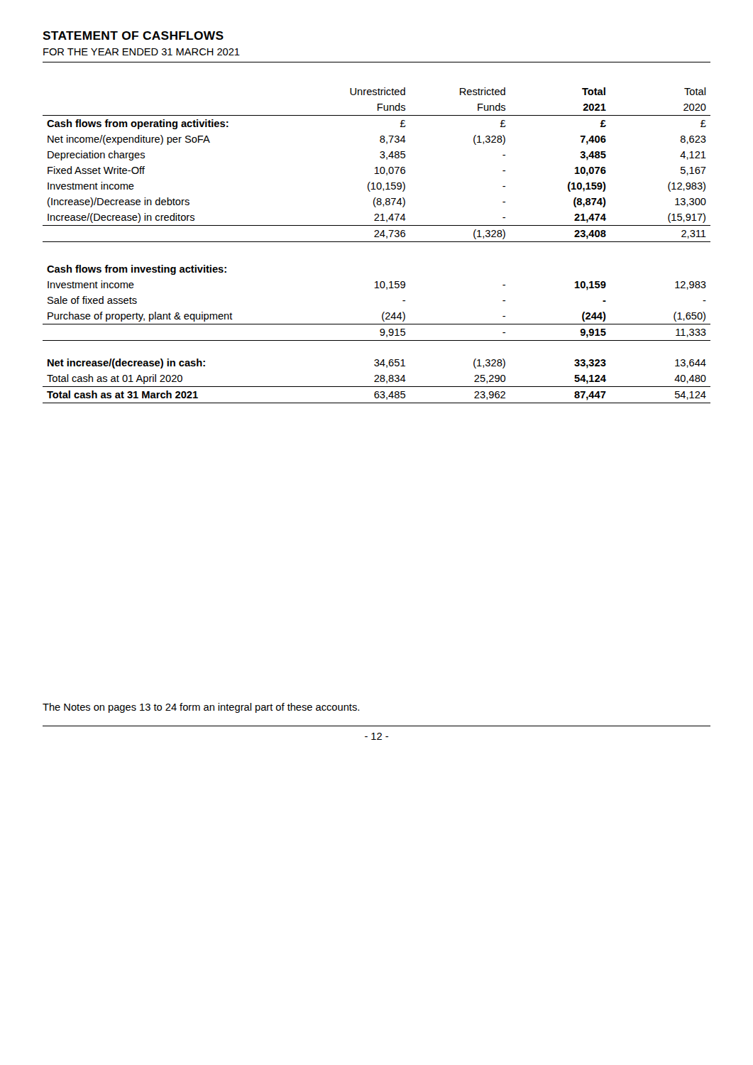STATEMENT OF CASHFLOWS
FOR THE YEAR ENDED 31 MARCH 2021
| | Unrestricted | Restricted | Total | Total |
| --- | --- | --- | --- | --- |
| | Funds | Funds | 2021 | 2020 |
| Cash flows from operating activities: | £ | £ | £ | £ |
| Net income/(expenditure) per SoFA | 8,734 | (1,328) | 7,406 | 8,623 |
| Depreciation charges | 3,485 | - | 3,485 | 4,121 |
| Fixed Asset Write-Off | 10,076 | - | 10,076 | 5,167 |
| Investment income | (10,159) | - | (10,159) | (12,983) |
| (Increase)/Decrease in debtors | (8,874) | - | (8,874) | 13,300 |
| Increase/(Decrease) in creditors | 21,474 | - | 21,474 | (15,917) |
| | 24,736 | (1,328) | 23,408 | 2,311 |
| Cash flows from investing activities: | | | | |
| Investment income | 10,159 | - | 10,159 | 12,983 |
| Sale of fixed assets | - | - | - | - |
| Purchase of property, plant & equipment | (244) | - | (244) | (1,650) |
| | 9,915 | - | 9,915 | 11,333 |
| Net increase/(decrease) in cash: | 34,651 | (1,328) | 33,323 | 13,644 |
| Total cash as at 01 April 2020 | 28,834 | 25,290 | 54,124 | 40,480 |
| Total cash as at 31 March 2021 | 63,485 | 23,962 | 87,447 | 54,124 |
The Notes on pages 13 to 24 form an integral part of these accounts.
- 12 -